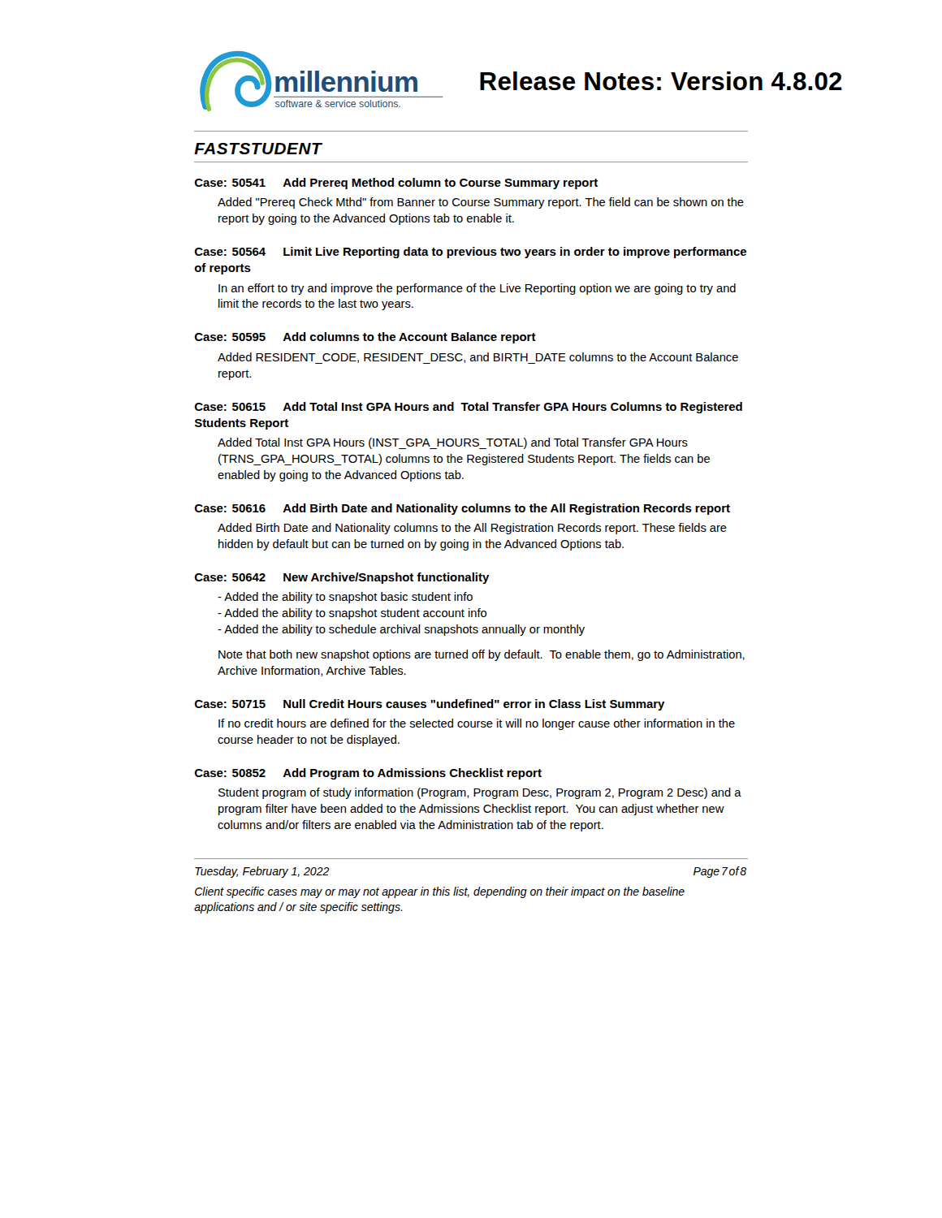millennium software & service solutions.
Release Notes: Version 4.8.02
FASTSTUDENT
Case: 50541 Add Prereq Method column to Course Summary report
Added "Prereq Check Mthd" from Banner to Course Summary report. The field can be shown on the report by going to the Advanced Options tab to enable it.
Case: 50564 Limit Live Reporting data to previous two years in order to improve performance of reports
In an effort to try and improve the performance of the Live Reporting option we are going to try and limit the records to the last two years.
Case: 50595 Add columns to the Account Balance report
Added RESIDENT_CODE, RESIDENT_DESC, and BIRTH_DATE columns to the Account Balance report.
Case: 50615 Add Total Inst GPA Hours and Total Transfer GPA Hours Columns to Registered Students Report
Added Total Inst GPA Hours (INST_GPA_HOURS_TOTAL) and Total Transfer GPA Hours (TRNS_GPA_HOURS_TOTAL) columns to the Registered Students Report. The fields can be enabled by going to the Advanced Options tab.
Case: 50616 Add Birth Date and Nationality columns to the All Registration Records report
Added Birth Date and Nationality columns to the All Registration Records report. These fields are hidden by default but can be turned on by going in the Advanced Options tab.
Case: 50642 New Archive/Snapshot functionality
- Added the ability to snapshot basic student info
- Added the ability to snapshot student account info
- Added the ability to schedule archival snapshots annually or monthly
Note that both new snapshot options are turned off by default. To enable them, go to Administration, Archive Information, Archive Tables.
Case: 50715 Null Credit Hours causes "undefined" error in Class List Summary
If no credit hours are defined for the selected course it will no longer cause other information in the course header to not be displayed.
Case: 50852 Add Program to Admissions Checklist report
Student program of study information (Program, Program Desc, Program 2, Program 2 Desc) and a program filter have been added to the Admissions Checklist report. You can adjust whether new columns and/or filters are enabled via the Administration tab of the report.
Tuesday, February 1, 2022 Page7of8
Client specific cases may or may not appear in this list, depending on their impact on the baseline applications and / or site specific settings.